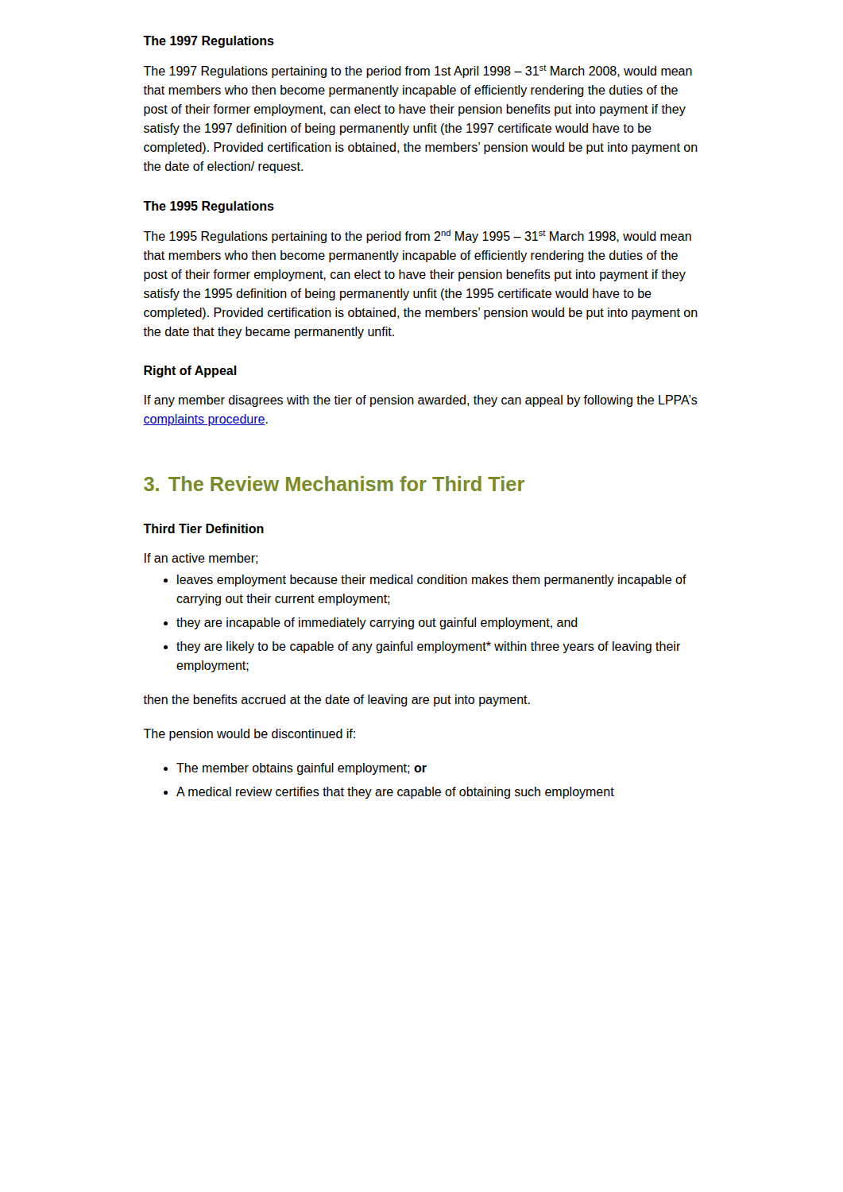The 1997 Regulations
The 1997 Regulations pertaining to the period from 1st April 1998 – 31st March 2008, would mean that members who then become permanently incapable of efficiently rendering the duties of the post of their former employment, can elect to have their pension benefits put into payment if they satisfy the 1997 definition of being permanently unfit (the 1997 certificate would have to be completed). Provided certification is obtained, the members’ pension would be put into payment on the date of election/ request.
The 1995 Regulations
The 1995 Regulations pertaining to the period from 2nd May 1995 – 31st March 1998, would mean that members who then become permanently incapable of efficiently rendering the duties of the post of their former employment, can elect to have their pension benefits put into payment if they satisfy the 1995 definition of being permanently unfit (the 1995 certificate would have to be completed). Provided certification is obtained, the members’ pension would be put into payment on the date that they became permanently unfit.
Right of Appeal
If any member disagrees with the tier of pension awarded, they can appeal by following the LPPA’s complaints procedure.
3. The Review Mechanism for Third Tier
Third Tier Definition
If an active member;
leaves employment because their medical condition makes them permanently incapable of carrying out their current employment;
they are incapable of immediately carrying out gainful employment, and
they are likely to be capable of any gainful employment* within three years of leaving their employment;
then the benefits accrued at the date of leaving are put into payment.
The pension would be discontinued if:
The member obtains gainful employment; or
A medical review certifies that they are capable of obtaining such employment